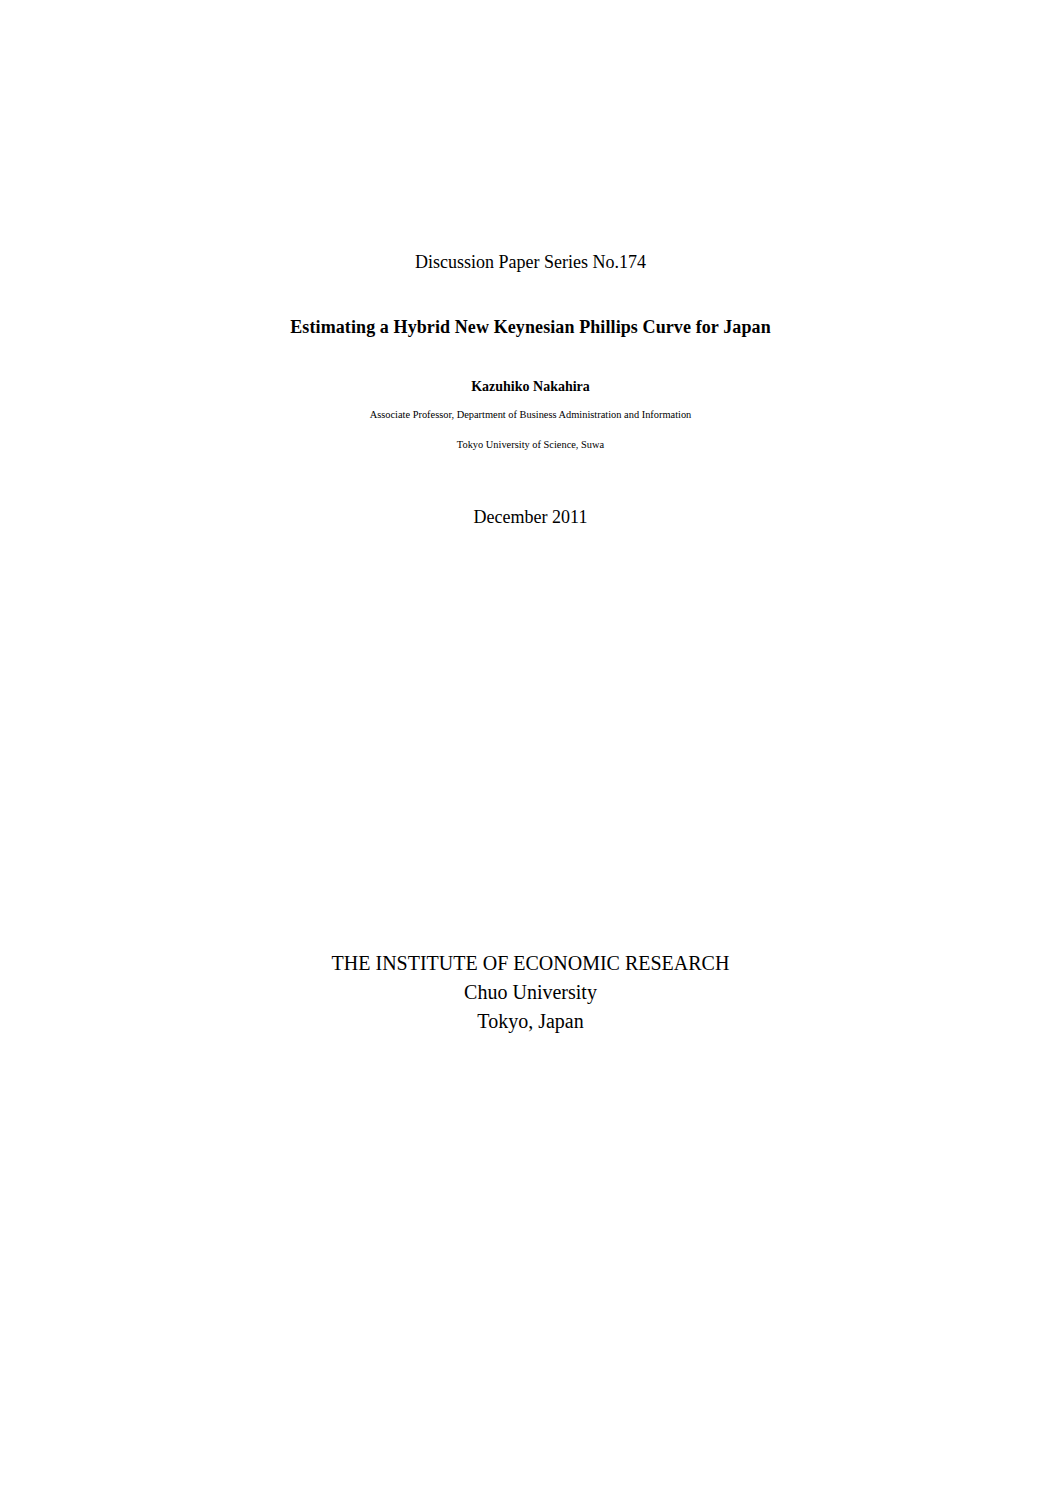Discussion Paper Series No.174
Estimating a Hybrid New Keynesian Phillips Curve for Japan
Kazuhiko Nakahira
Associate Professor, Department of Business Administration and Information
Tokyo University of Science, Suwa
December 2011
THE INSTITUTE OF ECONOMIC RESEARCH
Chuo University
Tokyo, Japan